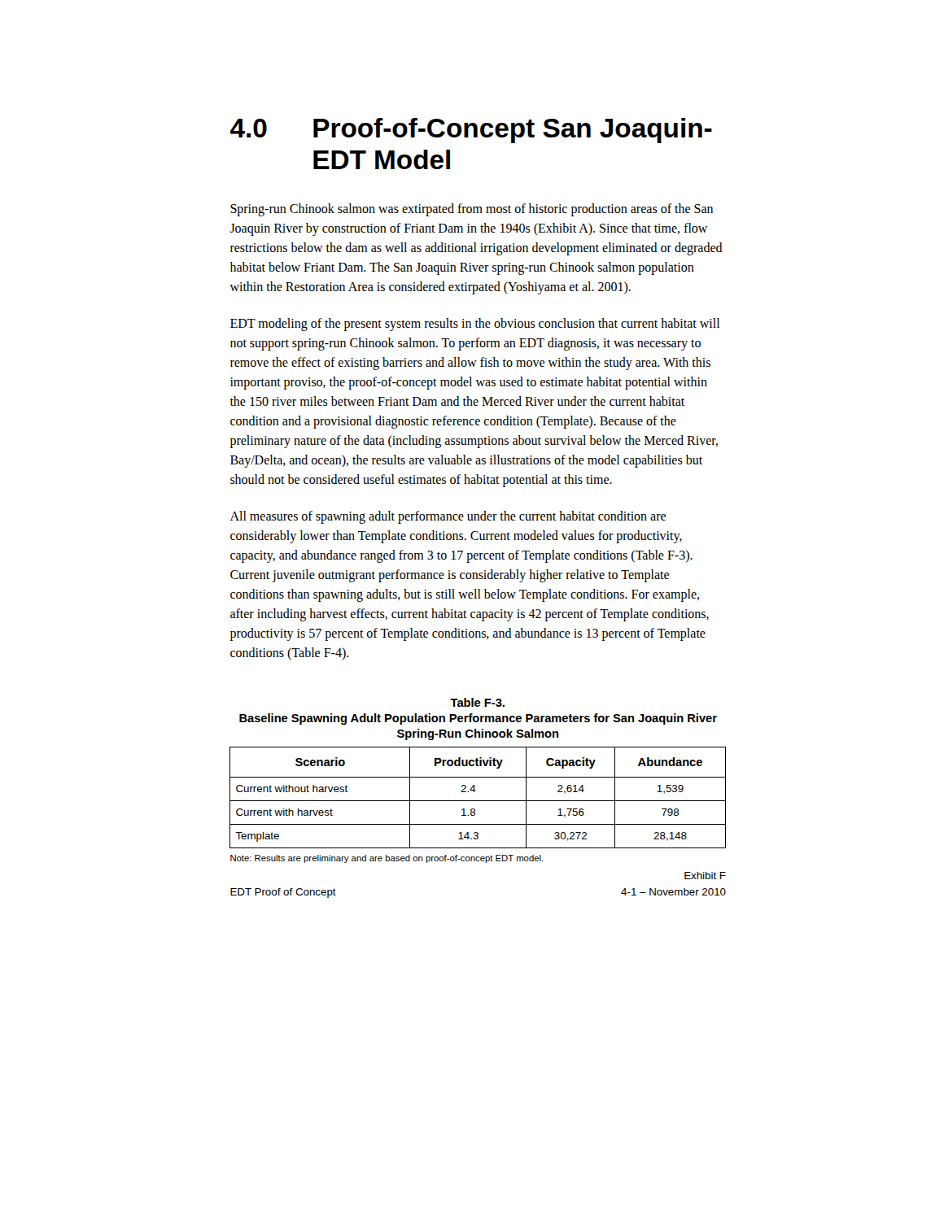4.0 Proof-of-Concept San Joaquin-EDT Model
Spring-run Chinook salmon was extirpated from most of historic production areas of the San Joaquin River by construction of Friant Dam in the 1940s (Exhibit A). Since that time, flow restrictions below the dam as well as additional irrigation development eliminated or degraded habitat below Friant Dam. The San Joaquin River spring-run Chinook salmon population within the Restoration Area is considered extirpated (Yoshiyama et al. 2001).
EDT modeling of the present system results in the obvious conclusion that current habitat will not support spring-run Chinook salmon. To perform an EDT diagnosis, it was necessary to remove the effect of existing barriers and allow fish to move within the study area. With this important proviso, the proof-of-concept model was used to estimate habitat potential within the 150 river miles between Friant Dam and the Merced River under the current habitat condition and a provisional diagnostic reference condition (Template). Because of the preliminary nature of the data (including assumptions about survival below the Merced River, Bay/Delta, and ocean), the results are valuable as illustrations of the model capabilities but should not be considered useful estimates of habitat potential at this time.
All measures of spawning adult performance under the current habitat condition are considerably lower than Template conditions. Current modeled values for productivity, capacity, and abundance ranged from 3 to 17 percent of Template conditions (Table F-3). Current juvenile outmigrant performance is considerably higher relative to Template conditions than spawning adults, but is still well below Template conditions. For example, after including harvest effects, current habitat capacity is 42 percent of Template conditions, productivity is 57 percent of Template conditions, and abundance is 13 percent of Template conditions (Table F-4).
Table F-3. Baseline Spawning Adult Population Performance Parameters for San Joaquin River Spring-Run Chinook Salmon
| Scenario | Productivity | Capacity | Abundance |
| --- | --- | --- | --- |
| Current without harvest | 2.4 | 2,614 | 1,539 |
| Current with harvest | 1.8 | 1,756 | 798 |
| Template | 14.3 | 30,272 | 28,148 |
Note: Results are preliminary and are based on proof-of-concept EDT model.
Exhibit F
EDT Proof of Concept 4-1 – November 2010